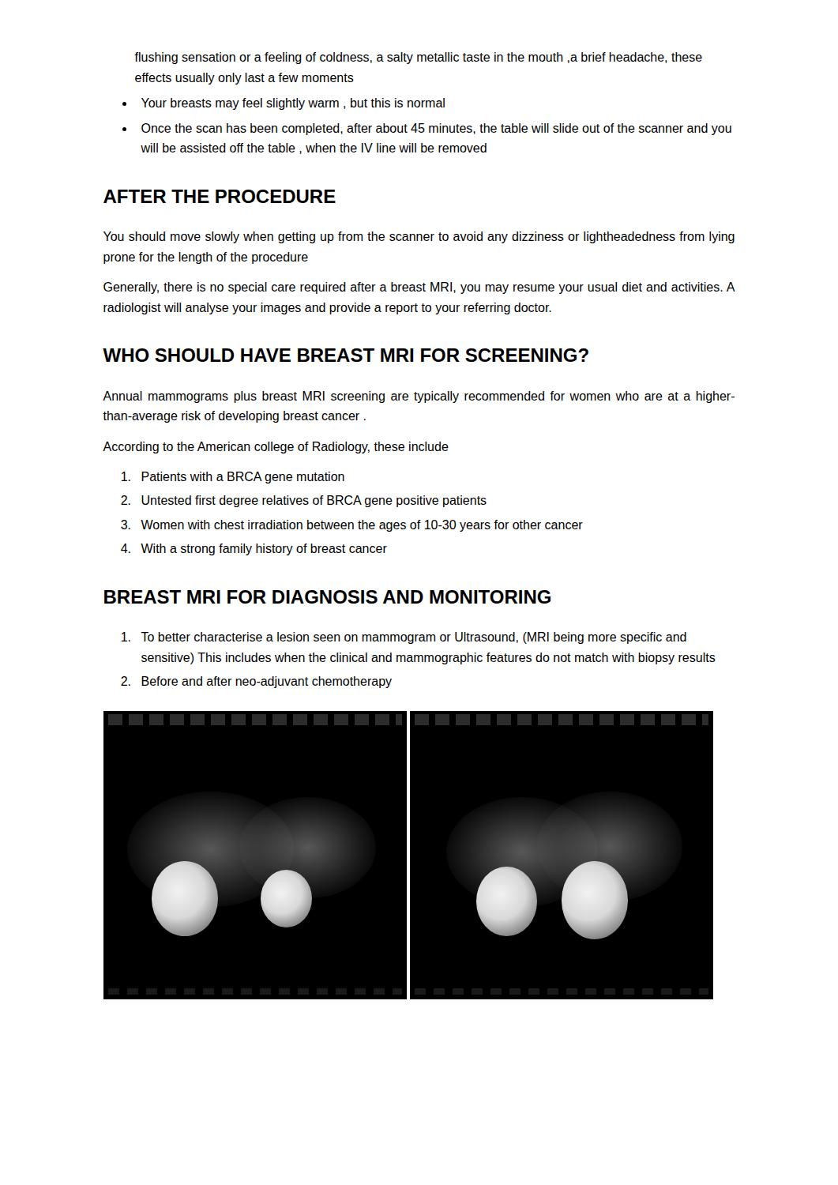flushing sensation or a feeling of coldness, a salty metallic taste in the mouth ,a brief headache, these effects usually only last a few moments
Your breasts may feel slightly warm , but this is normal
Once the scan has been completed, after about 45 minutes, the table will slide out of the scanner and you will be assisted off the table , when the IV line will be removed
AFTER THE PROCEDURE
You should move slowly when getting up from the scanner to avoid any dizziness or lightheadedness from lying prone for the length of the procedure
Generally, there is no special care required after a breast MRI, you may resume your usual diet and activities. A radiologist will analyse your images and provide a report to your referring doctor.
WHO SHOULD HAVE BREAST MRI FOR SCREENING?
Annual mammograms plus breast MRI screening are typically recommended for women who are at a higher-than-average risk of developing breast cancer .
According to the American college of Radiology, these include
Patients with a BRCA gene mutation
Untested first degree relatives of BRCA gene positive patients
Women with chest irradiation between the ages of 10-30 years for other cancer
With a strong family history of breast cancer
BREAST MRI FOR DIAGNOSIS AND MONITORING
To better characterise a lesion seen on mammogram or Ultrasound, (MRI being more specific and sensitive) This includes when the clinical and mammographic features do not match with biopsy results
Before and after neo-adjuvant chemotherapy